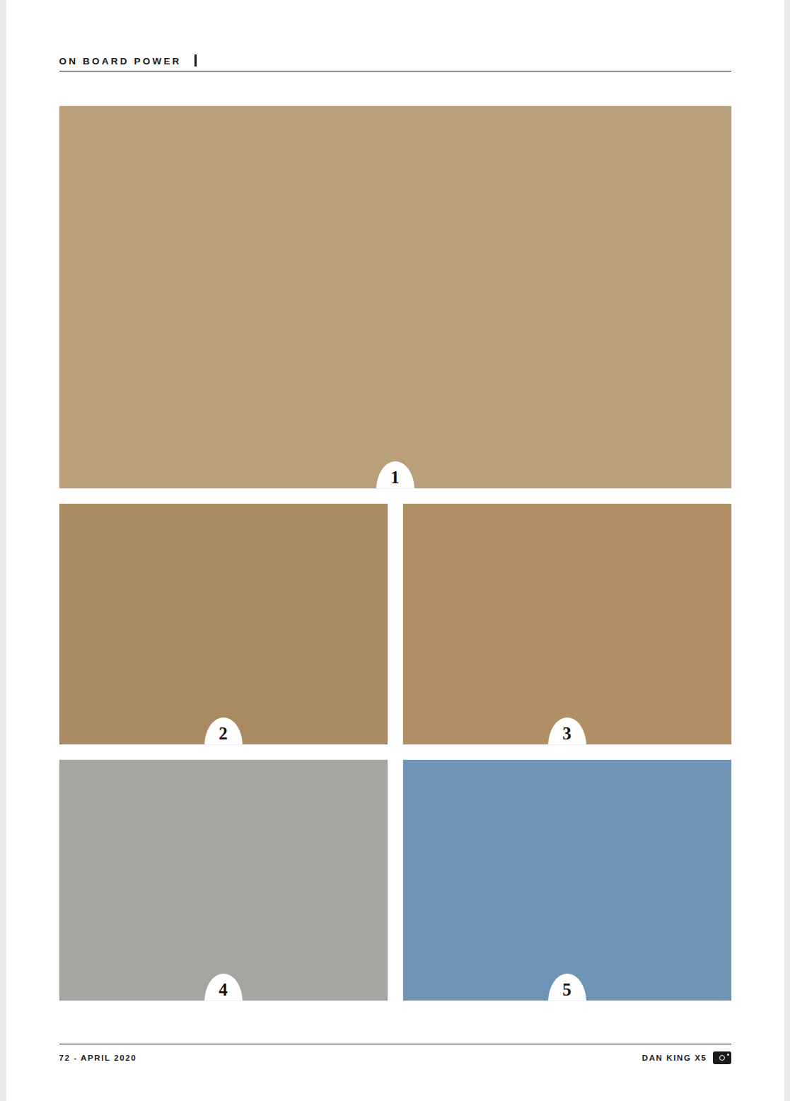On Board Power
1
2
3
4
5
72 - April 2020
Dan King x5